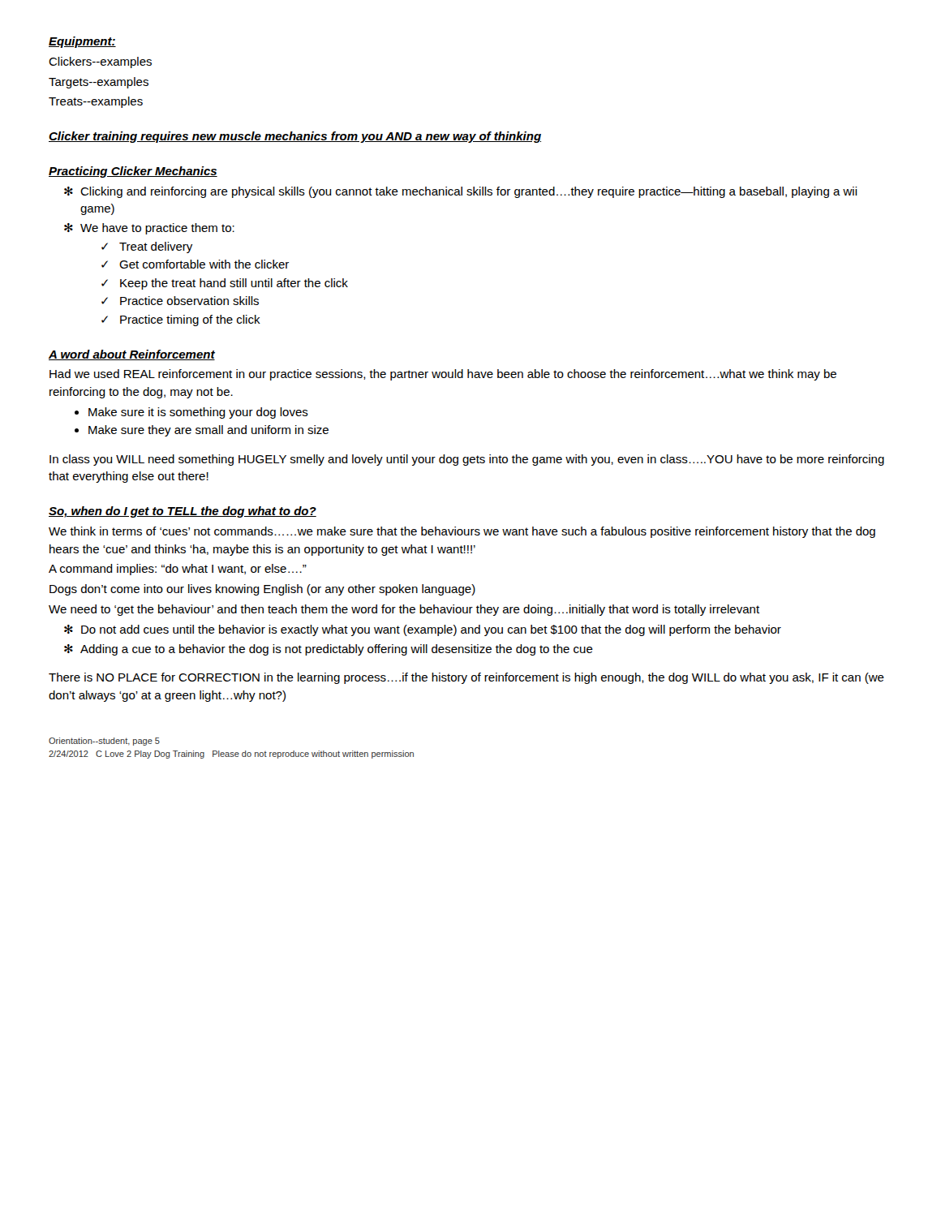Equipment:
Clickers--examples
Targets--examples
Treats--examples
Clicker training requires new muscle mechanics from you AND a new way of thinking
Practicing Clicker Mechanics
Clicking and reinforcing are physical skills (you cannot take mechanical skills for granted….they require practice—hitting a baseball, playing a wii game)
We have to practice them to:
Treat delivery
Get comfortable with the clicker
Keep the treat hand still until after the click
Practice observation skills
Practice timing of the click
A word about Reinforcement
Had we used REAL reinforcement in our practice sessions, the partner would have been able to choose the reinforcement….what we think may be reinforcing to the dog, may not be.
Make sure it is something your dog loves
Make sure they are small and uniform in size
In class you WILL need something HUGELY smelly and lovely until your dog gets into the game with you, even in class…..YOU have to be more reinforcing that everything else out there!
So, when do I get to TELL the dog what to do?
We think in terms of ‘cues’ not commands……we make sure that the behaviours we want have such a fabulous positive reinforcement history that the dog hears the ‘cue’ and thinks ‘ha, maybe this is an opportunity to get what I want!!!’
A command implies: “do what I want, or else….”
Dogs don’t come into our lives knowing English (or any other spoken language)
We need to ‘get the behaviour’ and then teach them the word for the behaviour they are doing….initially that word is totally irrelevant
Do not add cues until the behavior is exactly what you want (example) and you can bet $100 that the dog will perform the behavior
Adding a cue to a behavior the dog is not predictably offering will desensitize the dog to the cue
There is NO PLACE for CORRECTION in the learning process….if the history of reinforcement is high enough, the dog WILL do what you ask, IF it can (we don’t always ‘go’ at a green light…why not?)
Orientation--student, page 5
2/24/2012 C Love 2 Play Dog Training Please do not reproduce without written permission